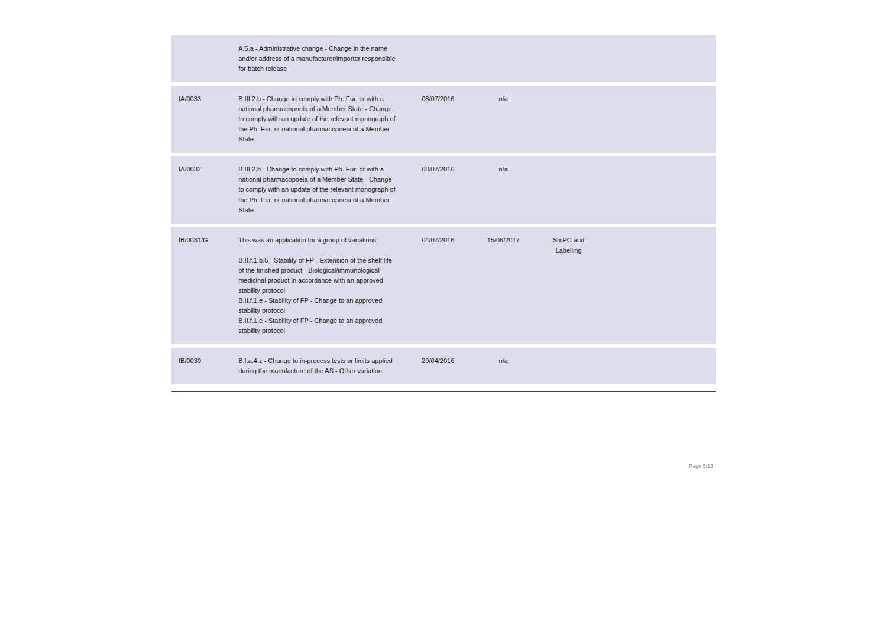| | A.5.a - Administrative change - Change in the name and/or address of a manufacturer/importer responsible for batch release | | | | |
| IA/0033 | B.III.2.b - Change to comply with Ph. Eur. or with a national pharmacopoeia of a Member State - Change to comply with an update of the relevant monograph of the Ph. Eur. or national pharmacopoeia of a Member State | 08/07/2016 | n/a | | |
| IA/0032 | B.III.2.b - Change to comply with Ph. Eur. or with a national pharmacopoeia of a Member State - Change to comply with an update of the relevant monograph of the Ph. Eur. or national pharmacopoeia of a Member State | 08/07/2016 | n/a | | |
| IB/0031/G | This was an application for a group of variations. B.II.f.1.b.5 - Stability of FP - Extension of the shelf life of the finished product - Biological/immunological medicinal product in accordance with an approved stability protocol B.II.f.1.e - Stability of FP - Change to an approved stability protocol B.II.f.1.e - Stability of FP - Change to an approved stability protocol | 04/07/2016 | 15/06/2017 | SmPC and Labelling | |
| IB/0030 | B.I.a.4.z - Change to in-process tests or limits applied during the manufacture of the AS - Other variation | 29/04/2016 | n/a | | |
Page 5/13